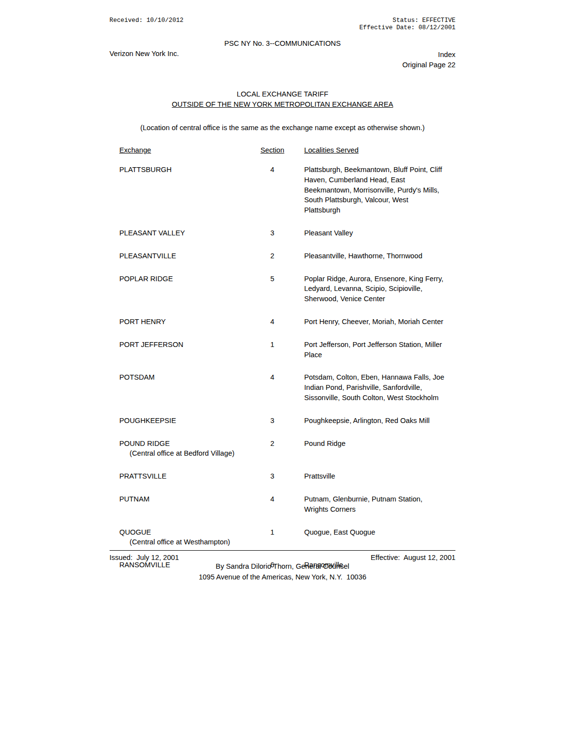Received: 10/10/2012
Status: EFFECTIVE Effective Date: 08/12/2001
PSC NY No. 3--COMMUNICATIONS
Verizon New York Inc.
Index
Original Page 22
LOCAL EXCHANGE TARIFF
OUTSIDE OF THE NEW YORK METROPOLITAN EXCHANGE AREA
(Location of central office is the same as the exchange name except as otherwise shown.)
| Exchange | Section | Localities Served |
| --- | --- | --- |
| PLATTSBURGH | 4 | Plattsburgh, Beekmantown, Bluff Point, Cliff Haven, Cumberland Head, East Beekmantown, Morrisonville, Purdy's Mills, South Plattsburgh, Valcour, West Plattsburgh |
| PLEASANT VALLEY | 3 | Pleasant Valley |
| PLEASANTVILLE | 2 | Pleasantville, Hawthorne, Thornwood |
| POPLAR RIDGE | 5 | Poplar Ridge, Aurora, Ensenore, King Ferry, Ledyard, Levanna, Scipio, Scipioville, Sherwood, Venice Center |
| PORT HENRY | 4 | Port Henry, Cheever, Moriah, Moriah Center |
| PORT JEFFERSON | 1 | Port Jefferson, Port Jefferson Station, Miller Place |
| POTSDAM | 4 | Potsdam, Colton, Eben, Hannawa Falls, Joe Indian Pond, Parishville, Sanfordville, Sissonville, South Colton, West Stockholm |
| POUGHKEEPSIE | 3 | Poughkeepsie, Arlington, Red Oaks Mill |
| POUND RIDGE (Central office at Bedford Village) | 2 | Pound Ridge |
| PRATTSVILLE | 3 | Prattsville |
| PUTNAM | 4 | Putnam, Glenburnie, Putnam Station, Wrights Corners |
| QUOGUE (Central office at Westhampton) | 1 | Quogue, East Quogue |
| RANSOMVILLE | 6 | Ransomville |
Issued: July 12, 2001
Effective: August 12, 2001
By Sandra Dilorio Thorn, General Counsel
1095 Avenue of the Americas, New York, N.Y. 10036